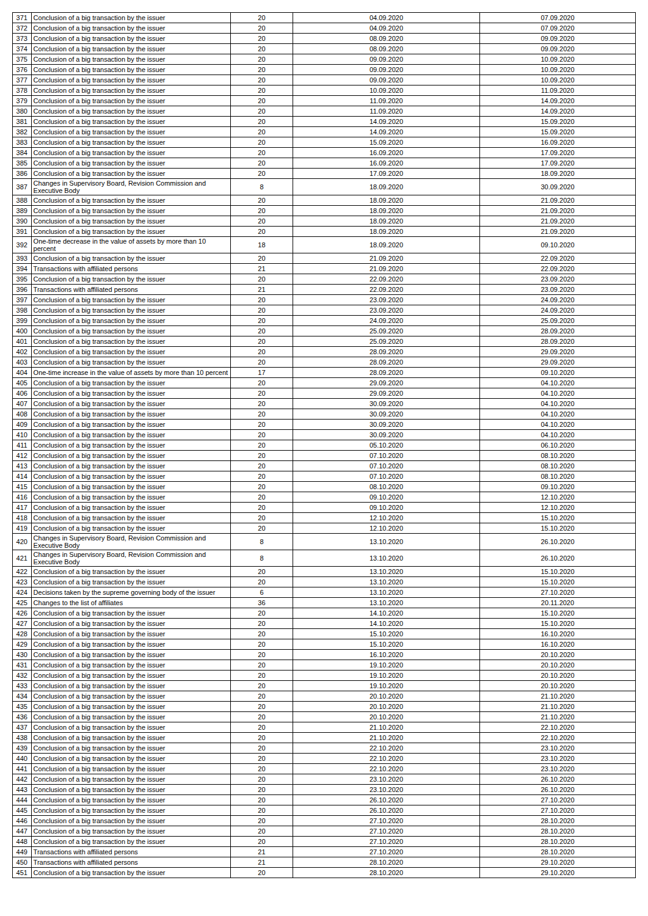| 371 | Conclusion of a big transaction by the issuer | 20 | 04.09.2020 | 07.09.2020 |
| 372 | Conclusion of a big transaction by the issuer | 20 | 04.09.2020 | 07.09.2020 |
| 373 | Conclusion of a big transaction by the issuer | 20 | 08.09.2020 | 09.09.2020 |
| 374 | Conclusion of a big transaction by the issuer | 20 | 08.09.2020 | 09.09.2020 |
| 375 | Conclusion of a big transaction by the issuer | 20 | 09.09.2020 | 10.09.2020 |
| 376 | Conclusion of a big transaction by the issuer | 20 | 09.09.2020 | 10.09.2020 |
| 377 | Conclusion of a big transaction by the issuer | 20 | 09.09.2020 | 10.09.2020 |
| 378 | Conclusion of a big transaction by the issuer | 20 | 10.09.2020 | 11.09.2020 |
| 379 | Conclusion of a big transaction by the issuer | 20 | 11.09.2020 | 14.09.2020 |
| 380 | Conclusion of a big transaction by the issuer | 20 | 11.09.2020 | 14.09.2020 |
| 381 | Conclusion of a big transaction by the issuer | 20 | 14.09.2020 | 15.09.2020 |
| 382 | Conclusion of a big transaction by the issuer | 20 | 14.09.2020 | 15.09.2020 |
| 383 | Conclusion of a big transaction by the issuer | 20 | 15.09.2020 | 16.09.2020 |
| 384 | Conclusion of a big transaction by the issuer | 20 | 16.09.2020 | 17.09.2020 |
| 385 | Conclusion of a big transaction by the issuer | 20 | 16.09.2020 | 17.09.2020 |
| 386 | Conclusion of a big transaction by the issuer | 20 | 17.09.2020 | 18.09.2020 |
| 387 | Changes in Supervisory Board, Revision Commission and Executive Body | 8 | 18.09.2020 | 30.09.2020 |
| 388 | Conclusion of a big transaction by the issuer | 20 | 18.09.2020 | 21.09.2020 |
| 389 | Conclusion of a big transaction by the issuer | 20 | 18.09.2020 | 21.09.2020 |
| 390 | Conclusion of a big transaction by the issuer | 20 | 18.09.2020 | 21.09.2020 |
| 391 | Conclusion of a big transaction by the issuer | 20 | 18.09.2020 | 21.09.2020 |
| 392 | One-time decrease in the value of assets by more than 10 percent | 18 | 18.09.2020 | 09.10.2020 |
| 393 | Conclusion of a big transaction by the issuer | 20 | 21.09.2020 | 22.09.2020 |
| 394 | Transactions with affiliated persons | 21 | 21.09.2020 | 22.09.2020 |
| 395 | Conclusion of a big transaction by the issuer | 20 | 22.09.2020 | 23.09.2020 |
| 396 | Transactions with affiliated persons | 21 | 22.09.2020 | 23.09.2020 |
| 397 | Conclusion of a big transaction by the issuer | 20 | 23.09.2020 | 24.09.2020 |
| 398 | Conclusion of a big transaction by the issuer | 20 | 23.09.2020 | 24.09.2020 |
| 399 | Conclusion of a big transaction by the issuer | 20 | 24.09.2020 | 25.09.2020 |
| 400 | Conclusion of a big transaction by the issuer | 20 | 25.09.2020 | 28.09.2020 |
| 401 | Conclusion of a big transaction by the issuer | 20 | 25.09.2020 | 28.09.2020 |
| 402 | Conclusion of a big transaction by the issuer | 20 | 28.09.2020 | 29.09.2020 |
| 403 | Conclusion of a big transaction by the issuer | 20 | 28.09.2020 | 29.09.2020 |
| 404 | One-time increase in the value of assets by more than 10 percent | 17 | 28.09.2020 | 09.10.2020 |
| 405 | Conclusion of a big transaction by the issuer | 20 | 29.09.2020 | 04.10.2020 |
| 406 | Conclusion of a big transaction by the issuer | 20 | 29.09.2020 | 04.10.2020 |
| 407 | Conclusion of a big transaction by the issuer | 20 | 30.09.2020 | 04.10.2020 |
| 408 | Conclusion of a big transaction by the issuer | 20 | 30.09.2020 | 04.10.2020 |
| 409 | Conclusion of a big transaction by the issuer | 20 | 30.09.2020 | 04.10.2020 |
| 410 | Conclusion of a big transaction by the issuer | 20 | 30.09.2020 | 04.10.2020 |
| 411 | Conclusion of a big transaction by the issuer | 20 | 05.10.2020 | 06.10.2020 |
| 412 | Conclusion of a big transaction by the issuer | 20 | 07.10.2020 | 08.10.2020 |
| 413 | Conclusion of a big transaction by the issuer | 20 | 07.10.2020 | 08.10.2020 |
| 414 | Conclusion of a big transaction by the issuer | 20 | 07.10.2020 | 08.10.2020 |
| 415 | Conclusion of a big transaction by the issuer | 20 | 08.10.2020 | 09.10.2020 |
| 416 | Conclusion of a big transaction by the issuer | 20 | 09.10.2020 | 12.10.2020 |
| 417 | Conclusion of a big transaction by the issuer | 20 | 09.10.2020 | 12.10.2020 |
| 418 | Conclusion of a big transaction by the issuer | 20 | 12.10.2020 | 15.10.2020 |
| 419 | Conclusion of a big transaction by the issuer | 20 | 12.10.2020 | 15.10.2020 |
| 420 | Changes in Supervisory Board, Revision Commission and Executive Body | 8 | 13.10.2020 | 26.10.2020 |
| 421 | Changes in Supervisory Board, Revision Commission and Executive Body | 8 | 13.10.2020 | 26.10.2020 |
| 422 | Conclusion of a big transaction by the issuer | 20 | 13.10.2020 | 15.10.2020 |
| 423 | Conclusion of a big transaction by the issuer | 20 | 13.10.2020 | 15.10.2020 |
| 424 | Decisions taken by the supreme governing body of the issuer | 6 | 13.10.2020 | 27.10.2020 |
| 425 | Changes to the list of affiliates | 36 | 13.10.2020 | 20.11.2020 |
| 426 | Conclusion of a big transaction by the issuer | 20 | 14.10.2020 | 15.10.2020 |
| 427 | Conclusion of a big transaction by the issuer | 20 | 14.10.2020 | 15.10.2020 |
| 428 | Conclusion of a big transaction by the issuer | 20 | 15.10.2020 | 16.10.2020 |
| 429 | Conclusion of a big transaction by the issuer | 20 | 15.10.2020 | 16.10.2020 |
| 430 | Conclusion of a big transaction by the issuer | 20 | 16.10.2020 | 20.10.2020 |
| 431 | Conclusion of a big transaction by the issuer | 20 | 19.10.2020 | 20.10.2020 |
| 432 | Conclusion of a big transaction by the issuer | 20 | 19.10.2020 | 20.10.2020 |
| 433 | Conclusion of a big transaction by the issuer | 20 | 19.10.2020 | 20.10.2020 |
| 434 | Conclusion of a big transaction by the issuer | 20 | 20.10.2020 | 21.10.2020 |
| 435 | Conclusion of a big transaction by the issuer | 20 | 20.10.2020 | 21.10.2020 |
| 436 | Conclusion of a big transaction by the issuer | 20 | 20.10.2020 | 21.10.2020 |
| 437 | Conclusion of a big transaction by the issuer | 20 | 21.10.2020 | 22.10.2020 |
| 438 | Conclusion of a big transaction by the issuer | 20 | 21.10.2020 | 22.10.2020 |
| 439 | Conclusion of a big transaction by the issuer | 20 | 22.10.2020 | 23.10.2020 |
| 440 | Conclusion of a big transaction by the issuer | 20 | 22.10.2020 | 23.10.2020 |
| 441 | Conclusion of a big transaction by the issuer | 20 | 22.10.2020 | 23.10.2020 |
| 442 | Conclusion of a big transaction by the issuer | 20 | 23.10.2020 | 26.10.2020 |
| 443 | Conclusion of a big transaction by the issuer | 20 | 23.10.2020 | 26.10.2020 |
| 444 | Conclusion of a big transaction by the issuer | 20 | 26.10.2020 | 27.10.2020 |
| 445 | Conclusion of a big transaction by the issuer | 20 | 26.10.2020 | 27.10.2020 |
| 446 | Conclusion of a big transaction by the issuer | 20 | 27.10.2020 | 28.10.2020 |
| 447 | Conclusion of a big transaction by the issuer | 20 | 27.10.2020 | 28.10.2020 |
| 448 | Conclusion of a big transaction by the issuer | 20 | 27.10.2020 | 28.10.2020 |
| 449 | Transactions with affiliated persons | 21 | 27.10.2020 | 28.10.2020 |
| 450 | Transactions with affiliated persons | 21 | 28.10.2020 | 29.10.2020 |
| 451 | Conclusion of a big transaction by the issuer | 20 | 28.10.2020 | 29.10.2020 |